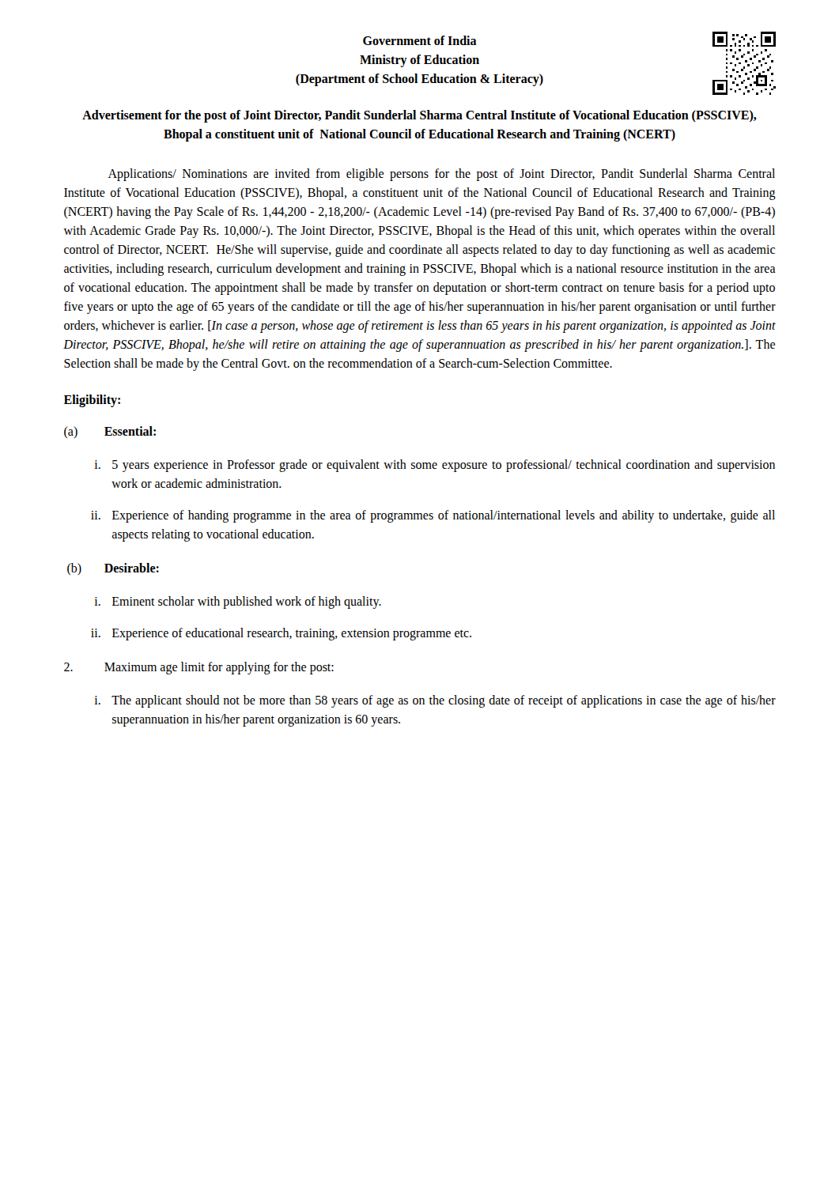Government of India
Ministry of Education
(Department of School Education & Literacy)
Advertisement for the post of Joint Director, Pandit Sunderlal Sharma Central Institute of Vocational Education (PSSCIVE), Bhopal a constituent unit of National Council of Educational Research and Training (NCERT)
Applications/ Nominations are invited from eligible persons for the post of Joint Director, Pandit Sunderlal Sharma Central Institute of Vocational Education (PSSCIVE), Bhopal, a constituent unit of the National Council of Educational Research and Training (NCERT) having the Pay Scale of Rs. 1,44,200 - 2,18,200/- (Academic Level -14) (pre-revised Pay Band of Rs. 37,400 to 67,000/- (PB-4) with Academic Grade Pay Rs. 10,000/-). The Joint Director, PSSCIVE, Bhopal is the Head of this unit, which operates within the overall control of Director, NCERT. He/She will supervise, guide and coordinate all aspects related to day to day functioning as well as academic activities, including research, curriculum development and training in PSSCIVE, Bhopal which is a national resource institution in the area of vocational education. The appointment shall be made by transfer on deputation or short-term contract on tenure basis for a period upto five years or upto the age of 65 years of the candidate or till the age of his/her superannuation in his/her parent organisation or until further orders, whichever is earlier. [In case a person, whose age of retirement is less than 65 years in his parent organization, is appointed as Joint Director, PSSCIVE, Bhopal, he/she will retire on attaining the age of superannuation as prescribed in his/ her parent organization.]. The Selection shall be made by the Central Govt. on the recommendation of a Search-cum-Selection Committee.
Eligibility:
(a)
Essential:
5 years experience in Professor grade or equivalent with some exposure to professional/ technical coordination and supervision work or academic administration.
Experience of handing programme in the area of programmes of national/international levels and ability to undertake, guide all aspects relating to vocational education.
(b)
Desirable:
Eminent scholar with published work of high quality.
Experience of educational research, training, extension programme etc.
2.
Maximum age limit for applying for the post:
The applicant should not be more than 58 years of age as on the closing date of receipt of applications in case the age of his/her superannuation in his/her parent organization is 60 years.